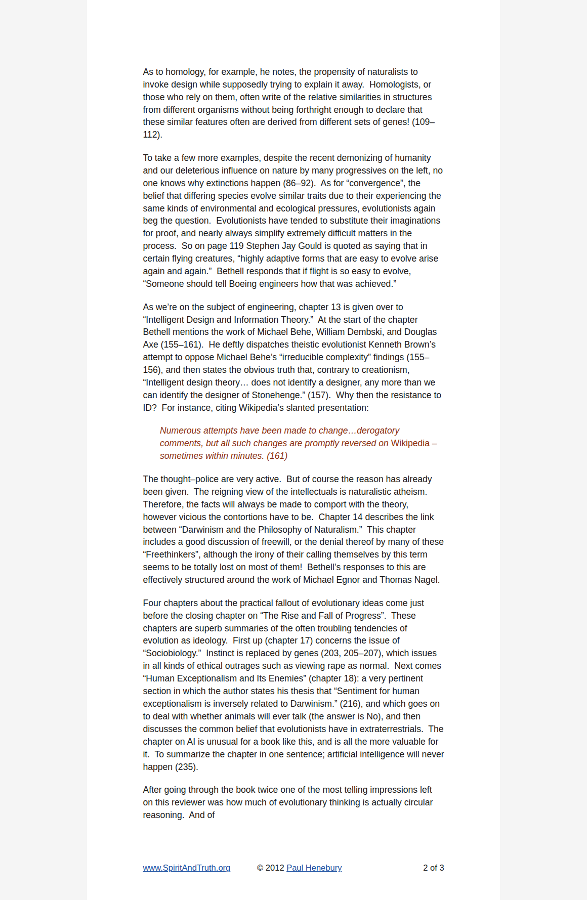As to homology, for example, he notes, the propensity of naturalists to invoke design while supposedly trying to explain it away. Homologists, or those who rely on them, often write of the relative similarities in structures from different organisms without being forthright enough to declare that these similar features often are derived from different sets of genes! (109–112).
To take a few more examples, despite the recent demonizing of humanity and our deleterious influence on nature by many progressives on the left, no one knows why extinctions happen (86–92). As for “convergence”, the belief that differing species evolve similar traits due to their experiencing the same kinds of environmental and ecological pressures, evolutionists again beg the question. Evolutionists have tended to substitute their imaginations for proof, and nearly always simplify extremely difficult matters in the process. So on page 119 Stephen Jay Gould is quoted as saying that in certain flying creatures, “highly adaptive forms that are easy to evolve arise again and again.” Bethell responds that if flight is so easy to evolve, “Someone should tell Boeing engineers how that was achieved.”
As we’re on the subject of engineering, chapter 13 is given over to “Intelligent Design and Information Theory.” At the start of the chapter Bethell mentions the work of Michael Behe, William Dembski, and Douglas Axe (155–161). He deftly dispatches theistic evolutionist Kenneth Brown’s attempt to oppose Michael Behe’s “irreducible complexity” findings (155–156), and then states the obvious truth that, contrary to creationism, “Intelligent design theory… does not identify a designer, any more than we can identify the designer of Stonehenge.” (157). Why then the resistance to ID? For instance, citing Wikipedia’s slanted presentation:
Numerous attempts have been made to change…derogatory comments, but all such changes are promptly reversed on Wikipedia – sometimes within minutes. (161)
The thought–police are very active. But of course the reason has already been given. The reigning view of the intellectuals is naturalistic atheism. Therefore, the facts will always be made to comport with the theory, however vicious the contortions have to be. Chapter 14 describes the link between “Darwinism and the Philosophy of Naturalism.” This chapter includes a good discussion of freewill, or the denial thereof by many of these “Freethinkers”, although the irony of their calling themselves by this term seems to be totally lost on most of them! Bethell’s responses to this are effectively structured around the work of Michael Egnor and Thomas Nagel.
Four chapters about the practical fallout of evolutionary ideas come just before the closing chapter on “The Rise and Fall of Progress”. These chapters are superb summaries of the often troubling tendencies of evolution as ideology. First up (chapter 17) concerns the issue of “Sociobiology.” Instinct is replaced by genes (203, 205–207), which issues in all kinds of ethical outrages such as viewing rape as normal. Next comes “Human Exceptionalism and Its Enemies” (chapter 18): a very pertinent section in which the author states his thesis that “Sentiment for human exceptionalism is inversely related to Darwinism.” (216), and which goes on to deal with whether animals will ever talk (the answer is No), and then discusses the common belief that evolutionists have in extraterrestrials. The chapter on AI is unusual for a book like this, and is all the more valuable for it. To summarize the chapter in one sentence; artificial intelligence will never happen (235).
After going through the book twice one of the most telling impressions left on this reviewer was how much of evolutionary thinking is actually circular reasoning. And of
www.SpiritAndTruth.org © 2012 Paul Henebury 2 of 3